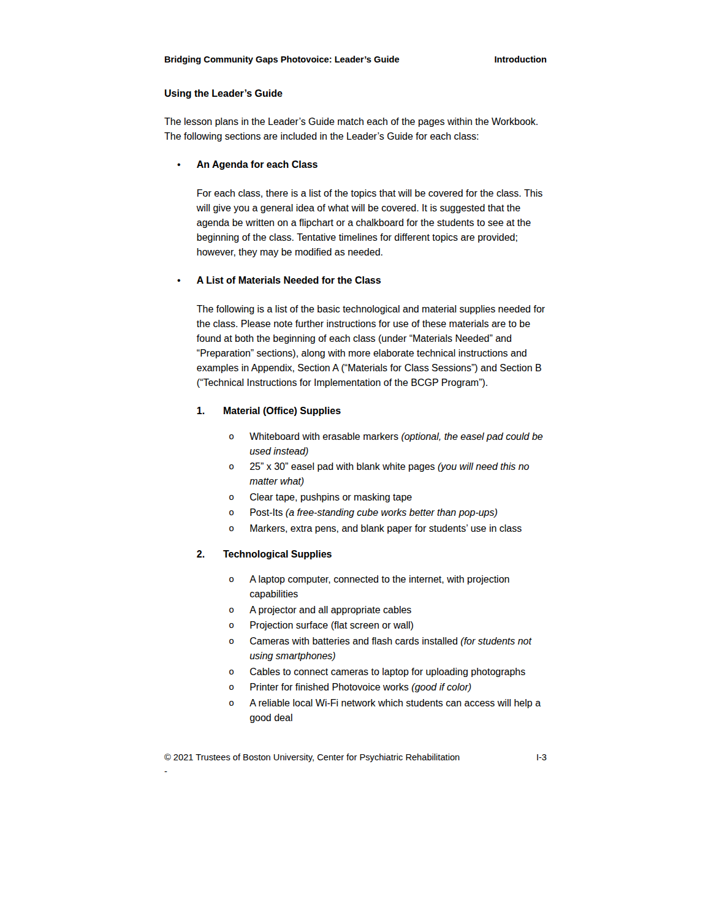Bridging Community Gaps Photovoice: Leader’s Guide Introduction
Using the Leader’s Guide
The lesson plans in the Leader’s Guide match each of the pages within the Workbook. The following sections are included in the Leader’s Guide for each class:
An Agenda for each Class
For each class, there is a list of the topics that will be covered for the class. This will give you a general idea of what will be covered. It is suggested that the agenda be written on a flipchart or a chalkboard for the students to see at the beginning of the class. Tentative timelines for different topics are provided; however, they may be modified as needed.
A List of Materials Needed for the Class
The following is a list of the basic technological and material supplies needed for the class. Please note further instructions for use of these materials are to be found at both the beginning of each class (under “Materials Needed” and “Preparation” sections), along with more elaborate technical instructions and examples in Appendix, Section A (“Materials for Class Sessions”) and Section B (“Technical Instructions for Implementation of the BCGP Program”).
Material (Office) Supplies
Whiteboard with erasable markers (optional, the easel pad could be used instead)
25” x 30” easel pad with blank white pages (you will need this no matter what)
Clear tape, pushpins or masking tape
Post-Its (a free-standing cube works better than pop-ups)
Markers, extra pens, and blank paper for students’ use in class
Technological Supplies
A laptop computer, connected to the internet, with projection capabilities
A projector and all appropriate cables
Projection surface (flat screen or wall)
Cameras with batteries and flash cards installed (for students not using smartphones)
Cables to connect cameras to laptop for uploading photographs
Printer for finished Photovoice works (good if color)
A reliable local Wi-Fi network which students can access will help a good deal
© 2021 Trustees of Boston University, Center for Psychiatric Rehabilitation I-3
-